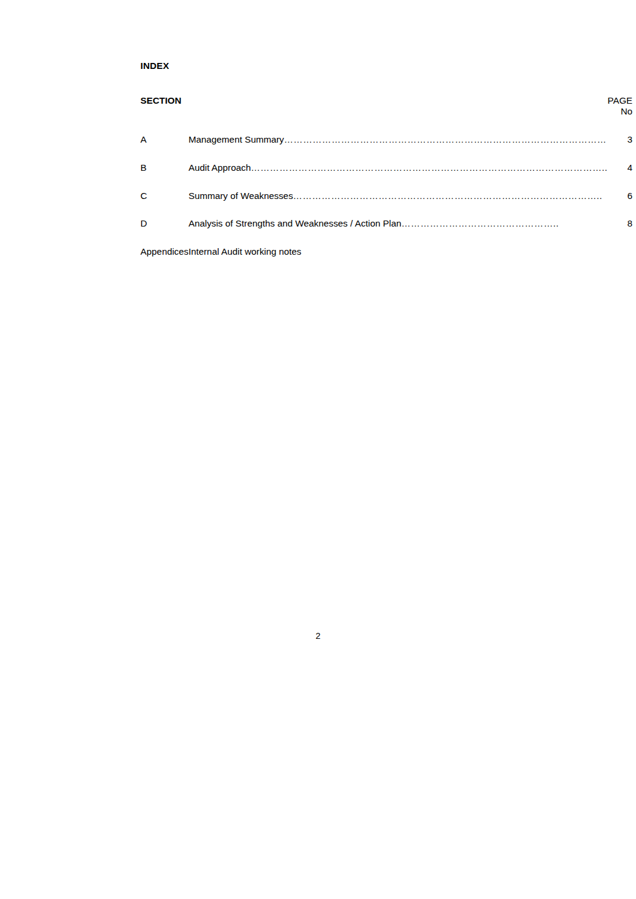INDEX
| SECTION | | PAGE No |
| --- | --- | --- |
| A | Management Summary ………………………………………………………………………………………… | 3 |
| B | Audit Approach ………………………………………………………………………………………………….. | 4 |
| C | Summary of Weaknesses …………………………………………………………………………………….. | 6 |
| D | Analysis of Strengths and Weaknesses / Action Plan ………………………………………….. | 8 |
| Appendices | Internal Audit working notes | |
2